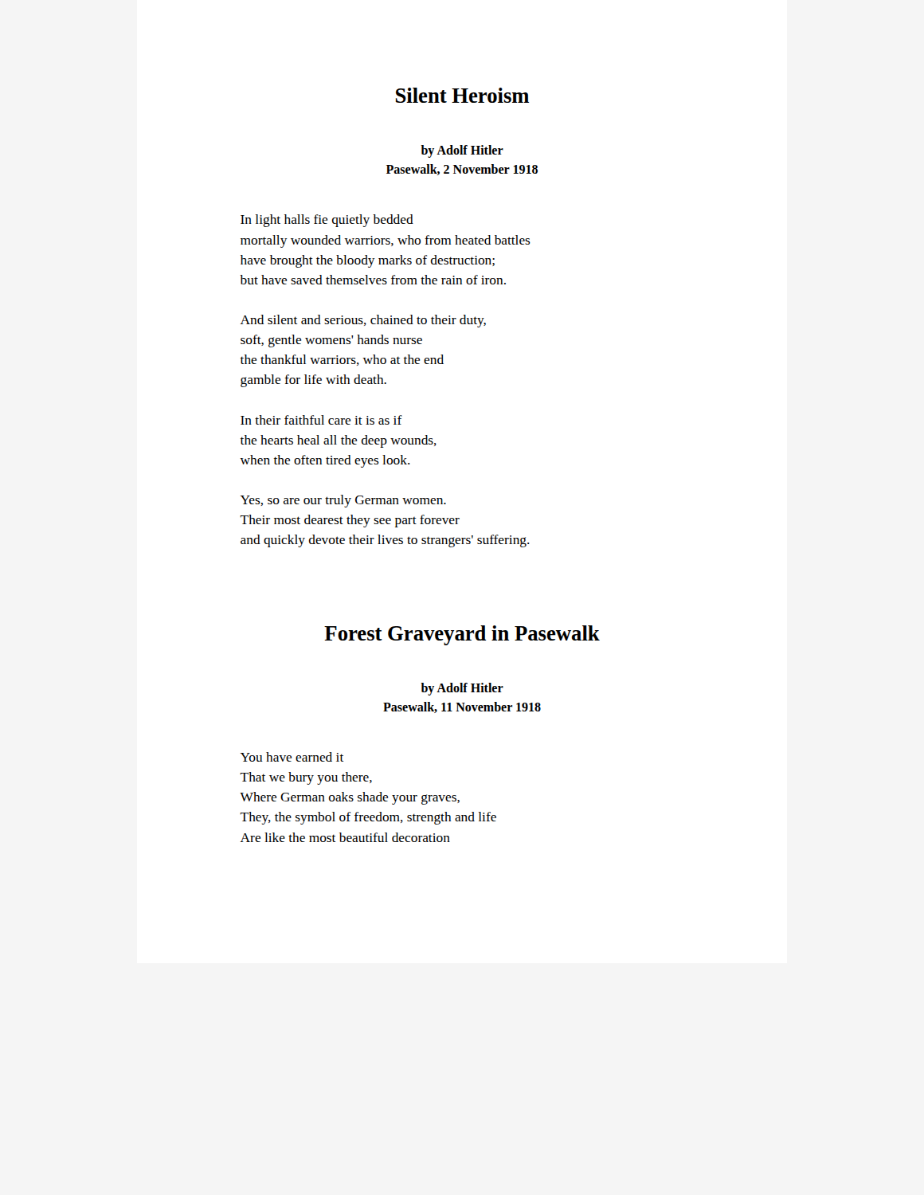Silent Heroism
by Adolf Hitler
Pasewalk, 2 November 1918
In light halls fie quietly bedded
mortally wounded warriors, who from heated battles
have brought the bloody marks of destruction;
but have saved themselves from the rain of iron.
And silent and serious, chained to their duty,
soft, gentle womens' hands nurse
the thankful warriors, who at the end
gamble for life with death.
In their faithful care it is as if
the hearts heal all the deep wounds,
when the often tired eyes look.
Yes, so are our truly German women.
Their most dearest they see part forever
and quickly devote their lives to strangers' suffering.
Forest Graveyard in Pasewalk
by Adolf Hitler
Pasewalk, 11 November 1918
You have earned it
That we bury you there,
Where German oaks shade your graves,
They, the symbol of freedom, strength and life
Are like the most beautiful decoration